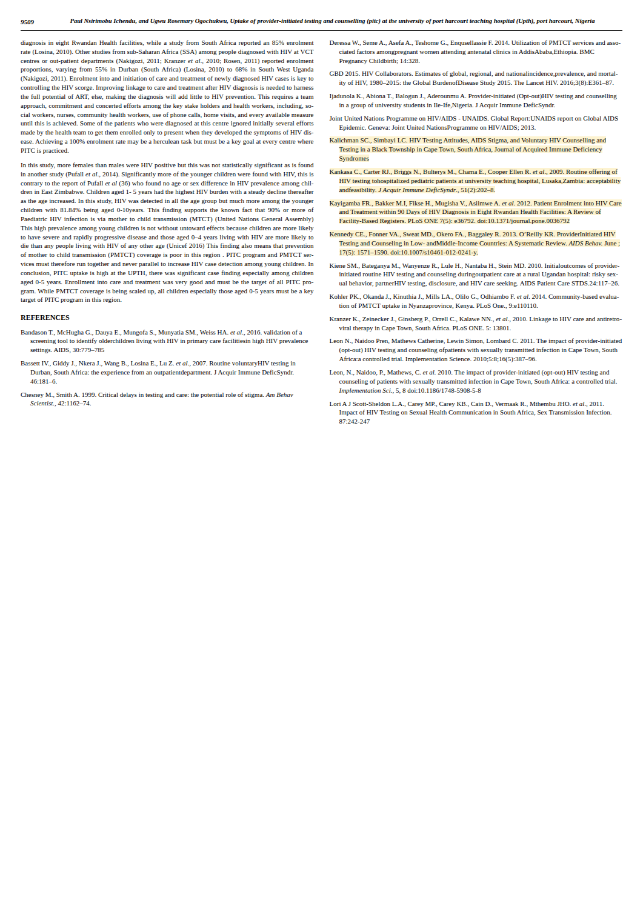9509
Paul Nsirimobu Ichendu, and Ugwu Rosemary Ogochukwu, Uptake of provider-initiated testing and counselling (pitc) at the university of port harcourt teaching hospital (Upth), port harcourt, Nigeria
diagnosis in eight Rwandan Health facilities, while a study from South Africa reported an 85% enrolment rate (Losina, 2010). Other studies from sub-Saharan Africa (SSA) among people diagnosed with HIV at VCT centres or out-patient departments (Nakigozi, 2011; Kranzer et al., 2010; Rosen, 2011) reported enrolment proportions, varying from 55% in Durban (South Africa) (Losina, 2010) to 68% in South West Uganda (Nakigozi, 2011). Enrolment into and initiation of care and treatment of newly diagnosed HIV cases is key to controlling the HIV scorge. Improving linkage to care and treatment after HIV diagnosis is needed to harness the full potential of ART, else, making the diagnosis will add little to HIV prevention. This requires a team approach, commitment and concerted efforts among the key stake holders and health workers, including, social workers, nurses, community health workers, use of phone calls, home visits, and every available measure until this is achieved. Some of the patients who were diagnosed at this centre ignored initially several efforts made by the health team to get them enrolled only to present when they developed the symptoms of HIV disease. Achieving a 100% enrolment rate may be a herculean task but must be a key goal at every centre where PITC is practiced.
In this study, more females than males were HIV positive but this was not statistically significant as is found in another study (Pufall et al., 2014). Significantly more of the younger children were found with HIV, this is contrary to the report of Pufall et al (36) who found no age or sex difference in HIV prevalence among children in East Zimbabwe. Children aged 1- 5 years had the highest HIV burden with a steady decline thereafter as the age increased. In this study, HIV was detected in all the age group but much more among the younger children with 81.84% being aged 0-10years. This finding supports the known fact that 90% or more of Paediatric HIV infection is via mother to child transmission (MTCT) (United Nations General Assembly) This high prevalence among young children is not without untoward effects because children are more likely to have severe and rapidly progressive disease and those aged 0–4 years living with HIV are more likely to die than any people living with HIV of any other age (Unicef 2016) This finding also means that prevention of mother to child transmission (PMTCT) coverage is poor in this region . PITC program and PMTCT services must therefore run together and never parallel to increase HIV case detection among young children. In conclusion, PITC uptake is high at the UPTH, there was significant case finding especially among children aged 0-5 years. Enrollment into care and treatment was very good and must be the target of all PITC program. While PMTCT coverage is being scaled up, all children especially those aged 0-5 years must be a key target of PITC program in this region.
REFERENCES
Bandason T., McHugha G., Dauya E., Mungofa S., Munyatia SM., Weiss HA. et al., 2016. validation of a screening tool to identify olderchildren living with HIV in primary care facilitiesin high HIV prevalence settings. AIDS, 30:779–785
Bassett IV., Giddy J., Nkera J., Wang B., Losina E., Lu Z. et al., 2007. Routine voluntaryHIV testing in Durban, South Africa: the experience from an outpatientdepartment. J Acquir Immune DeficSyndr. 46:181–6.
Chesney M., Smith A. 1999. Critical delays in testing and care: the potential role of stigma. Am Behav Scientist., 42:1162–74.
Deressa W., Seme A., Asefa A., Teshome G., Enqusellassie F. 2014. Utilization of PMTCT services and associated factors amongpregnant women attending antenatal clinics in AddisAbaba,Ethiopia. BMC Pregnancy Childbirth; 14:328.
GBD 2015. HIV Collaborators. Estimates of global, regional, and nationalincidence,prevalence, and mortality of HIV, 1980–2015: the Global BurdenofDisease Study 2015. The Lancet HIV. 2016;3(8):E361–87.
Ijadunola K., Abiona T., Balogun J., Aderounmu A. Provider-initiated (Opt-out)HIV testing and counselling in a group of university students in Ile-Ife,Nigeria. J Acquir Immune DeficSyndr.
Joint United Nations Programme on HIV/AIDS - UNAIDS. Global Report:UNAIDS report on Global AIDS Epidemic. Geneva: Joint United NationsProgramme on HIV/AIDS; 2013.
Kalichman SC., Simbayi LC. HIV Testing Attitudes, AIDS Stigma, and Voluntary HIV Counselling and Testing in a Black Township in Cape Town, South Africa, Journal of Acquired Immune Deficiency Syndromes
Kankasa C., Carter RJ., Briggs N., Bulterys M., Chama E., Cooper Ellen R. et al., 2009. Routine offering of HIV testing tohospitalized pediatric patients at university teaching hospital, Lusaka,Zambia: acceptability andfeasibility. J Acquir Immune DeficSyndr., 51(2):202–8.
Kayigamba FR., Bakker M.I, Fikse H., Mugisha V., Asiimwe A. et al. 2012. Patient Enrolment into HIV Care and Treatment within 90 Days of HIV Diagnosis in Eight Rwandan Health Facilities: A Review of Facility-Based Registers. PLoS ONE 7(5): e36792. doi:10.1371/journal.pone.0036792
Kennedy CE., Fonner VA., Sweat MD., Okero FA., Baggaley R. 2013. O’Reilly KR. ProviderInitiated HIV Testing and Counseling in Low- andMiddle-Income Countries: A Systematic Review. AIDS Behav. June ; 17(5): 1571–1590. doi:10.1007/s10461-012-0241-y.
Kiene SM., Bateganya M., Wanyenze R., Lule H., Nantaba H., Stein MD. 2010. Initialoutcomes of provider-initiated routine HIV testing and counseling duringoutpatient care at a rural Ugandan hospital: risky sexual behavior, partnerHIV testing, disclosure, and HIV care seeking. AIDS Patient Care STDS.24:117–26.
Kohler PK., Okanda J., Kinuthia J., Mills LA., Olilo G., Odhiambo F. et al. 2014. Community-based evaluation of PMTCT uptake in Nyanzaprovince, Kenya. PLoS One., 9:e110110.
Kranzer K., Zeinecker J., Ginsberg P., Orrell C., Kalawe NN., et al., 2010. Linkage to HIV care and antiretroviral therapy in Cape Town, South Africa. PLoS ONE. 5: 13801.
Leon N., Naidoo Pren, Mathews Catherine, Lewin Simon, Lombard C. 2011. The impact of provider-initiated (opt-out) HIV testing and counseling ofpatients with sexually transmitted infection in Cape Town, South Africa:a controlled trial. Implementation Science. 2010;5:8;16(5):387–96.
Leon, N., Naidoo, P., Mathews, C. et al. 2010. The impact of provider-initiated (opt-out) HIV testing and counseling of patients with sexually transmitted infection in Cape Town, South Africa: a controlled trial. Implementation Sci., 5, 8 doi:10.1186/1748-5908-5-8
Lori A J Scott-Sheldon L.A., Carey MP., Carey KB., Cain D., Vermaak R., Mthembu JHO. et al., 2011. Impact of HIV Testing on Sexual Health Communication in South Africa, Sex Transmission Infection. 87:242-247